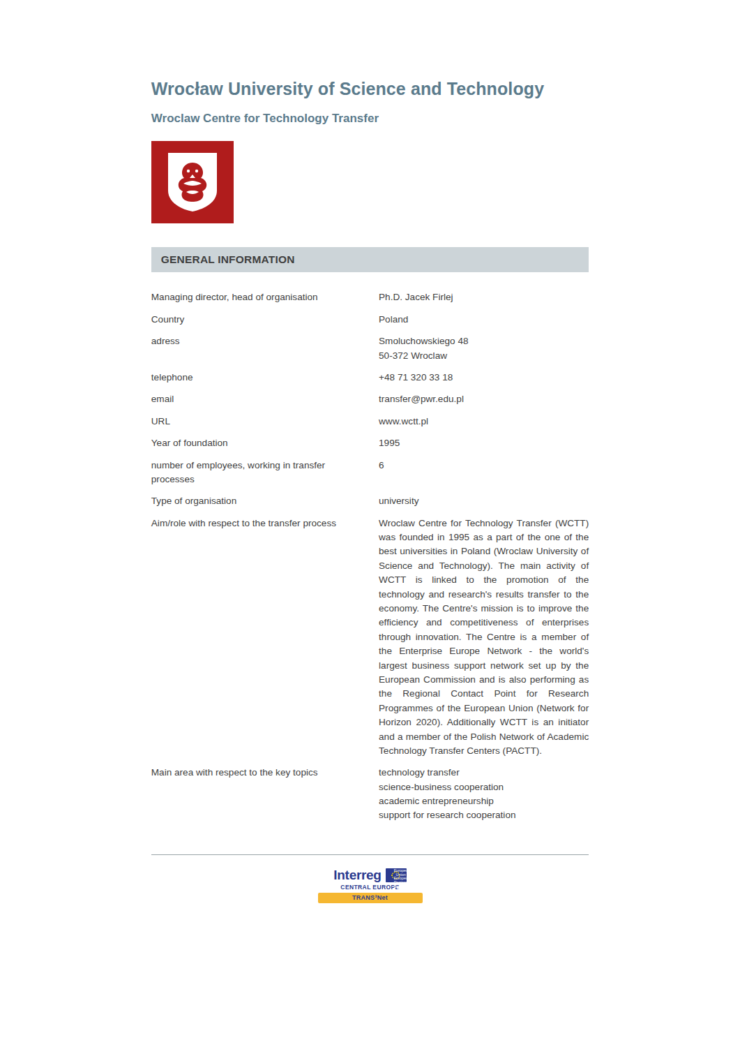Wrocław University of Science and Technology
Wroclaw Centre for Technology Transfer
GENERAL INFORMATION
| Managing director, head of organisation | Ph.D. Jacek Firlej |
| Country | Poland |
| adress | Smoluchowskiego 48 50-372 Wroclaw |
| telephone | +48 71 320 33 18 |
| email | transfer@pwr.edu.pl |
| URL | www.wctt.pl |
| Year of foundation | 1995 |
| number of employees, working in transfer processes | 6 |
| Type of organisation | university |
| Aim/role with respect to the transfer process | Wroclaw Centre for Technology Transfer (WCTT) was founded in 1995 as a part of the one of the best universities in Poland (Wroclaw University of Science and Technology). The main activity of WCTT is linked to the promotion of the technology and research's results transfer to the economy. The Centre's mission is to improve the efficiency and competitiveness of enterprises through innovation. The Centre is a member of the Enterprise Europe Network - the world's largest business support network set up by the European Commission and is also performing as the Regional Contact Point for Research Programmes of the European Union (Network for Horizon 2020). Additionally WCTT is an initiator and a member of the Polish Network of Academic Technology Transfer Centers (PACTT). |
| Main area with respect to the key topics | technology transfer science-business cooperation academic entrepreneurship support for research cooperation |
Interreg
European Union
European Regional
Development Fund
CENTRAL EUROPE
TRANS³Net